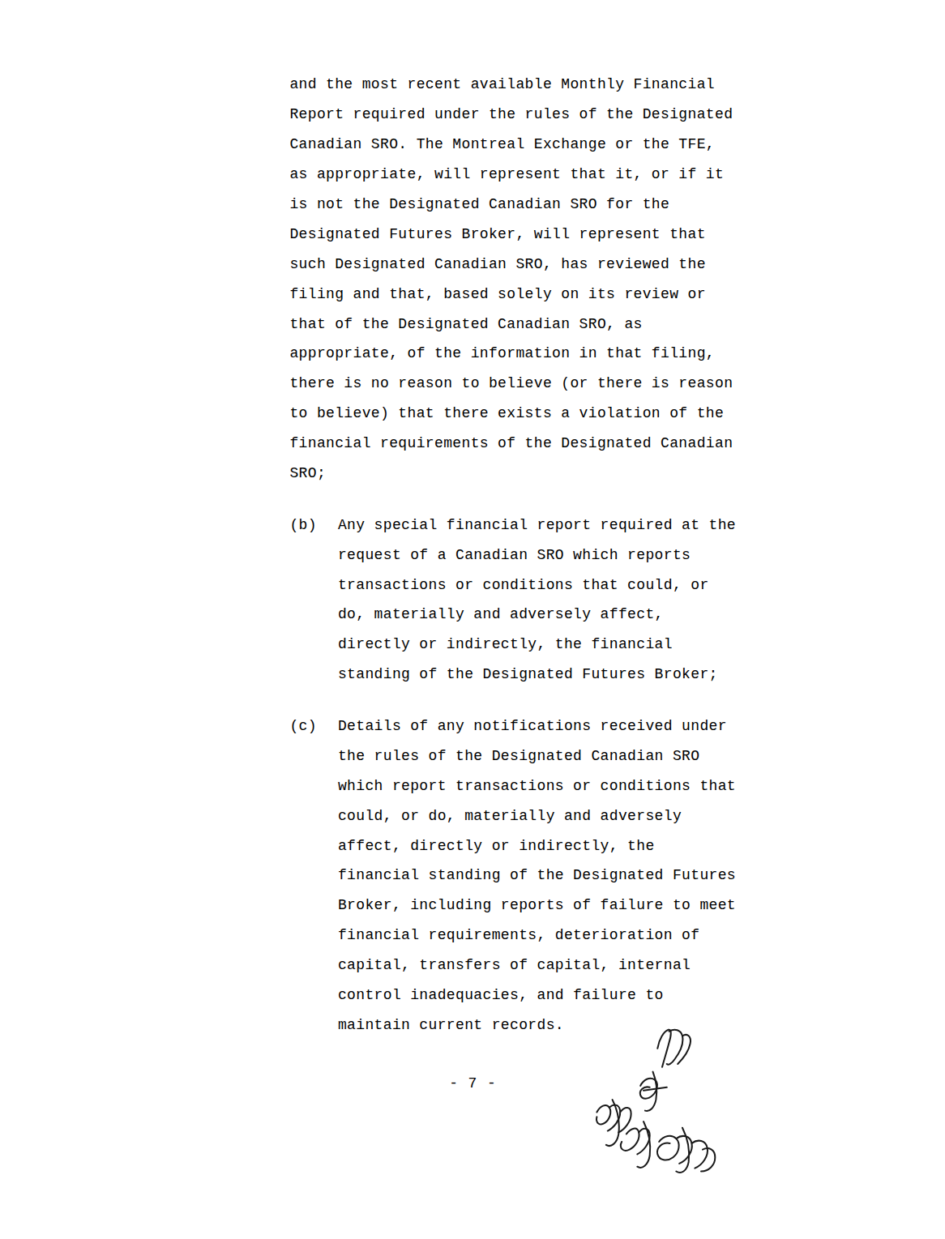and the most recent available Monthly Financial Report required under the rules of the Designated Canadian SRO. The Montreal Exchange or the TFE, as appropriate, will represent that it, or if it is not the Designated Canadian SRO for the Designated Futures Broker, will represent that such Designated Canadian SRO, has reviewed the filing and that, based solely on its review or that of the Designated Canadian SRO, as appropriate, of the information in that filing, there is no reason to believe (or there is reason to believe) that there exists a violation of the financial requirements of the Designated Canadian SRO;
(b)
Any special financial report required at the request of a Canadian SRO which reports transactions or conditions that could, or do, materially and adversely affect, directly or indirectly, the financial standing of the Designated Futures Broker;
(c)
Details of any notifications received under the rules of the Designated Canadian SRO which report transactions or conditions that could, or do, materially and adversely affect, directly or indirectly, the financial standing of the Designated Futures Broker, including reports of failure to meet financial requirements, deterioration of capital, transfers of capital, internal control inadequacies, and failure to maintain current records.
- 7 -